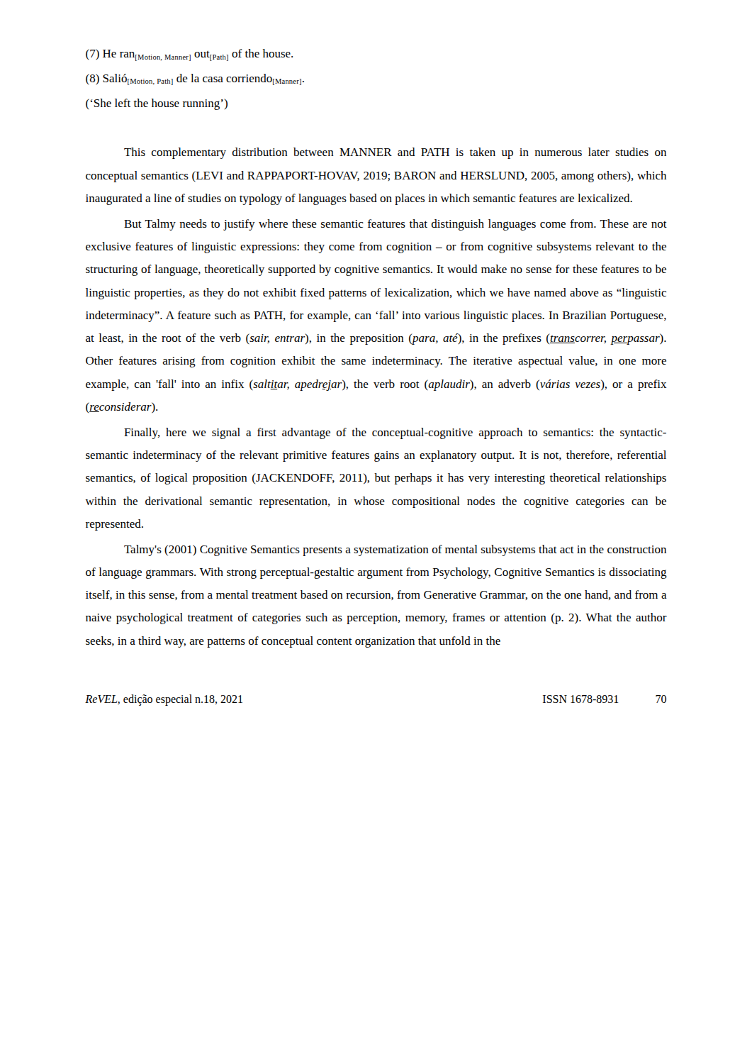(7) He ran[Motion, Manner] out[Path] of the house.
(8) Salió[Motion, Path] de la casa corriendo[Manner].
(‘She left the house running’)
This complementary distribution between MANNER and PATH is taken up in numerous later studies on conceptual semantics (LEVI and RAPPAPORT-HOVAV, 2019; BARON and HERSLUND, 2005, among others), which inaugurated a line of studies on typology of languages based on places in which semantic features are lexicalized.
But Talmy needs to justify where these semantic features that distinguish languages come from. These are not exclusive features of linguistic expressions: they come from cognition – or from cognitive subsystems relevant to the structuring of language, theoretically supported by cognitive semantics. It would make no sense for these features to be linguistic properties, as they do not exhibit fixed patterns of lexicalization, which we have named above as “linguistic indeterminacy”. A feature such as PATH, for example, can ‘fall’ into various linguistic places. In Brazilian Portuguese, at least, in the root of the verb (sair, entrar), in the preposition (para, até), in the prefixes (transcorrer, perpassar). Other features arising from cognition exhibit the same indeterminacy. The iterative aspectual value, in one more example, can 'fall' into an infix (saltitar, apedrejar), the verb root (aplaudir), an adverb (várias vezes), or a prefix (reconsiderar).
Finally, here we signal a first advantage of the conceptual-cognitive approach to semantics: the syntactic-semantic indeterminacy of the relevant primitive features gains an explanatory output. It is not, therefore, referential semantics, of logical proposition (JACKENDOFF, 2011), but perhaps it has very interesting theoretical relationships within the derivational semantic representation, in whose compositional nodes the cognitive categories can be represented.
Talmy's (2001) Cognitive Semantics presents a systematization of mental subsystems that act in the construction of language grammars. With strong perceptual-gestaltic argument from Psychology, Cognitive Semantics is dissociating itself, in this sense, from a mental treatment based on recursion, from Generative Grammar, on the one hand, and from a naive psychological treatment of categories such as perception, memory, frames or attention (p. 2). What the author seeks, in a third way, are patterns of conceptual content organization that unfold in the
ReVEL, edição especial n.18, 2021
ISSN 1678-893170